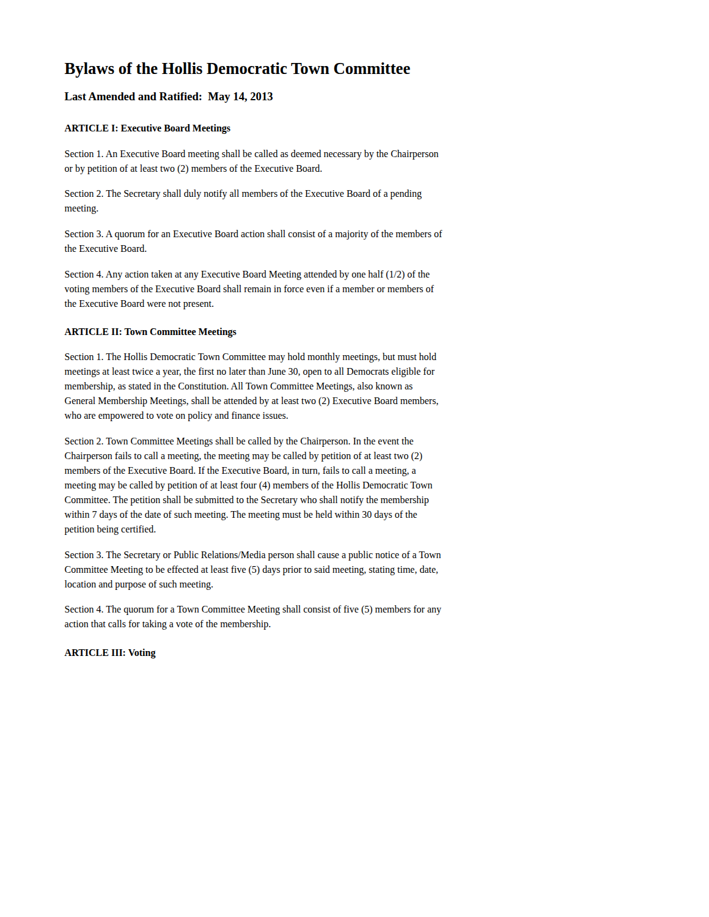Bylaws of the Hollis Democratic Town Committee
Last Amended and Ratified: May 14, 2013
ARTICLE I: Executive Board Meetings
Section 1. An Executive Board meeting shall be called as deemed necessary by the Chairperson or by petition of at least two (2) members of the Executive Board.
Section 2. The Secretary shall duly notify all members of the Executive Board of a pending meeting.
Section 3. A quorum for an Executive Board action shall consist of a majority of the members of the Executive Board.
Section 4. Any action taken at any Executive Board Meeting attended by one half (1/2) of the voting members of the Executive Board shall remain in force even if a member or members of the Executive Board were not present.
ARTICLE II: Town Committee Meetings
Section 1. The Hollis Democratic Town Committee may hold monthly meetings, but must hold meetings at least twice a year, the first no later than June 30, open to all Democrats eligible for membership, as stated in the Constitution. All Town Committee Meetings, also known as General Membership Meetings, shall be attended by at least two (2) Executive Board members, who are empowered to vote on policy and finance issues.
Section 2. Town Committee Meetings shall be called by the Chairperson. In the event the Chairperson fails to call a meeting, the meeting may be called by petition of at least two (2) members of the Executive Board. If the Executive Board, in turn, fails to call a meeting, a meeting may be called by petition of at least four (4) members of the Hollis Democratic Town Committee. The petition shall be submitted to the Secretary who shall notify the membership within 7 days of the date of such meeting. The meeting must be held within 30 days of the petition being certified.
Section 3. The Secretary or Public Relations/Media person shall cause a public notice of a Town Committee Meeting to be effected at least five (5) days prior to said meeting, stating time, date, location and purpose of such meeting.
Section 4. The quorum for a Town Committee Meeting shall consist of five (5) members for any action that calls for taking a vote of the membership.
ARTICLE III: Voting